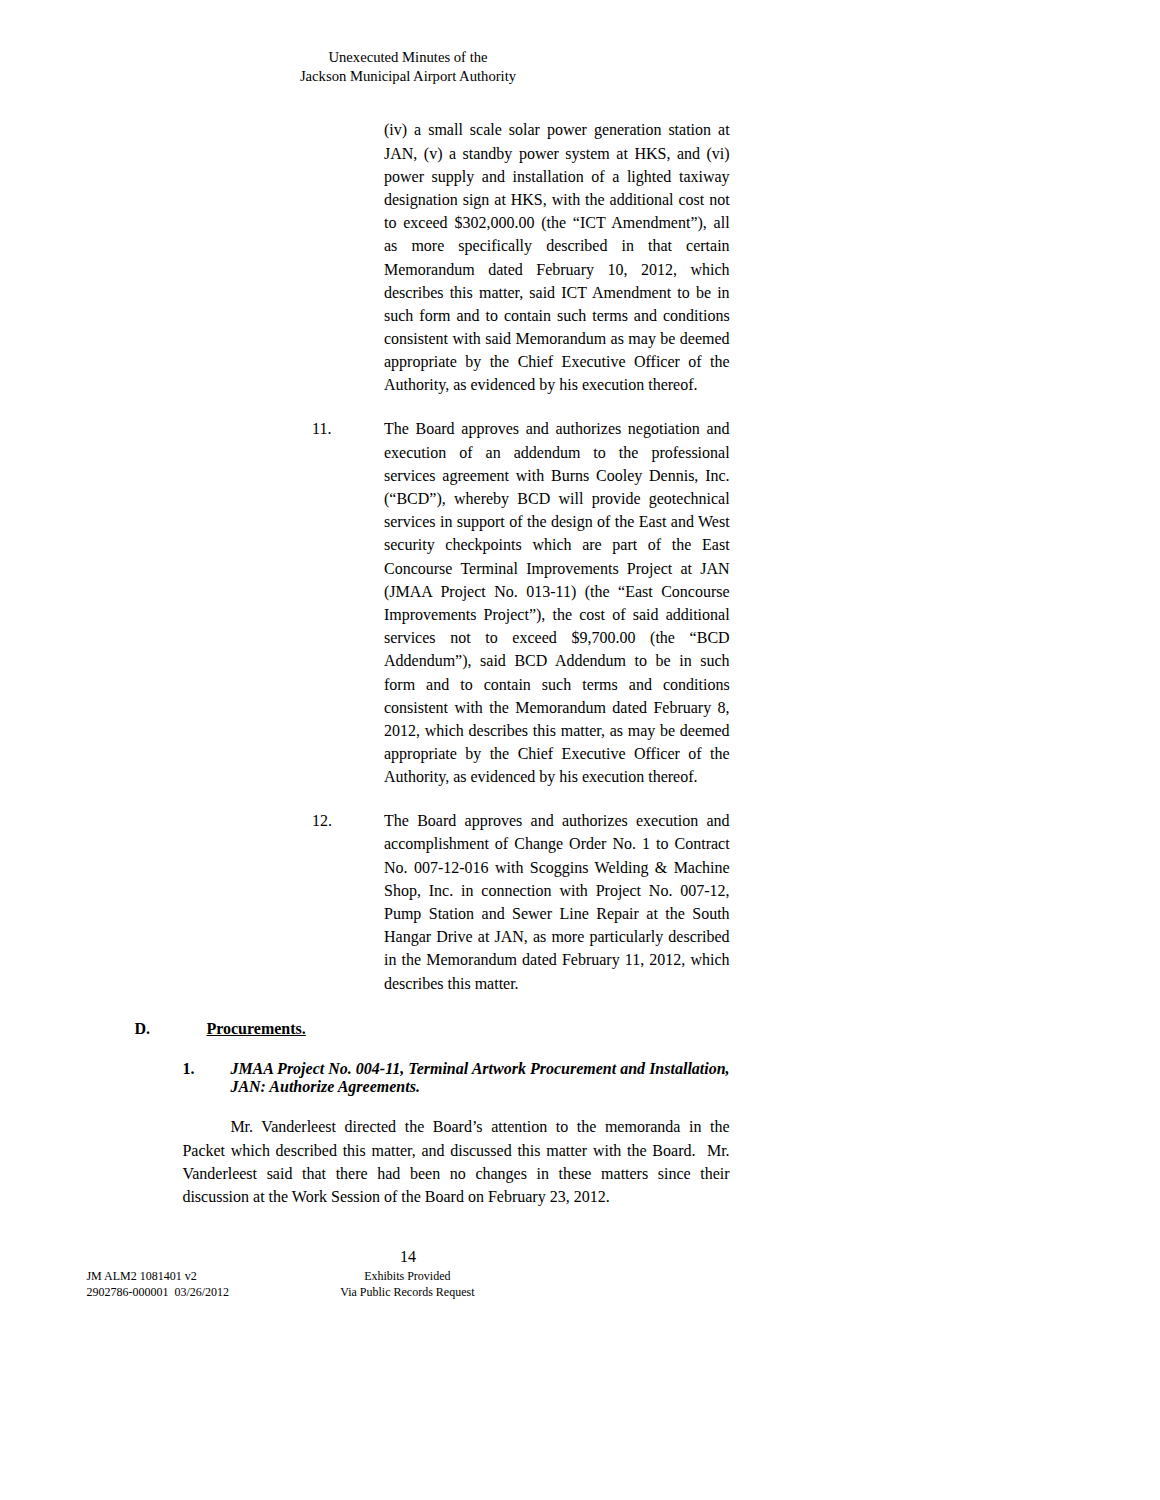Unexecuted Minutes of the
Jackson Municipal Airport Authority
(iv) a small scale solar power generation station at JAN, (v) a standby power system at HKS, and (vi) power supply and installation of a lighted taxiway designation sign at HKS, with the additional cost not to exceed $302,000.00 (the “ICT Amendment”), all as more specifically described in that certain Memorandum dated February 10, 2012, which describes this matter, said ICT Amendment to be in such form and to contain such terms and conditions consistent with said Memorandum as may be deemed appropriate by the Chief Executive Officer of the Authority, as evidenced by his execution thereof.
11.
The Board approves and authorizes negotiation and execution of an addendum to the professional services agreement with Burns Cooley Dennis, Inc. (“BCD”), whereby BCD will provide geotechnical services in support of the design of the East and West security checkpoints which are part of the East Concourse Terminal Improvements Project at JAN (JMAA Project No. 013-11) (the “East Concourse Improvements Project”), the cost of said additional services not to exceed $9,700.00 (the “BCD Addendum”), said BCD Addendum to be in such form and to contain such terms and conditions consistent with the Memorandum dated February 8, 2012, which describes this matter, as may be deemed appropriate by the Chief Executive Officer of the Authority, as evidenced by his execution thereof.
12.
The Board approves and authorizes execution and accomplishment of Change Order No. 1 to Contract No. 007-12-016 with Scoggins Welding & Machine Shop, Inc. in connection with Project No. 007-12, Pump Station and Sewer Line Repair at the South Hangar Drive at JAN, as more particularly described in the Memorandum dated February 11, 2012, which describes this matter.
D.
Procurements.
1.
JMAA Project No. 004-11, Terminal Artwork Procurement and Installation, JAN: Authorize Agreements.
Mr. Vanderleest directed the Board’s attention to the memoranda in the Packet which described this matter, and discussed this matter with the Board. Mr. Vanderleest said that there had been no changes in these matters since their discussion at the Work Session of the Board on February 23, 2012.
14
JM ALM2 1081401 v2
2902786-000001 03/26/2012
Exhibits Provided
Via Public Records Request